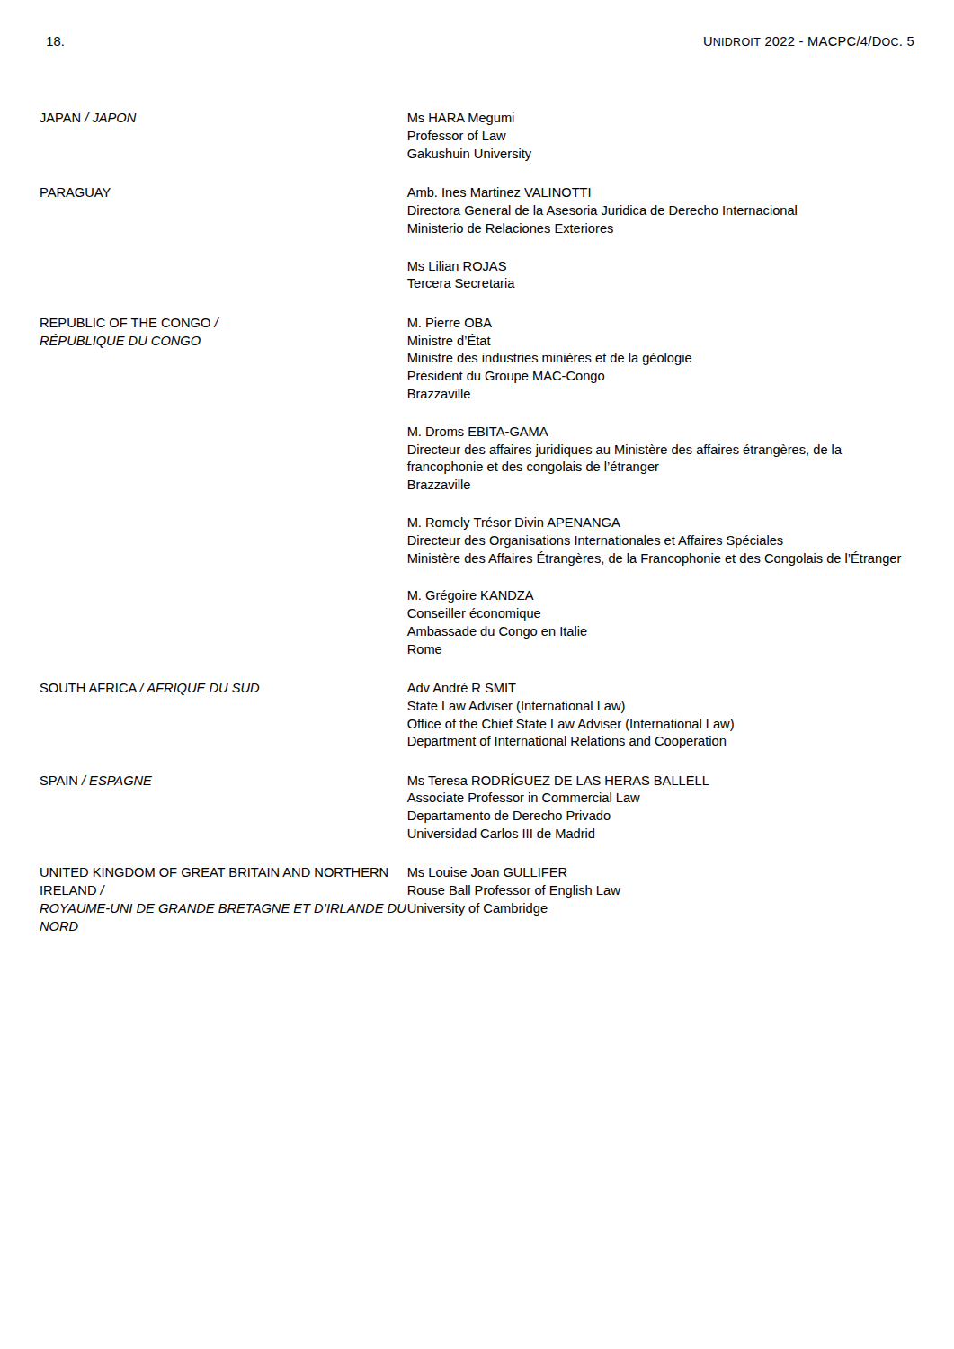18. UNIDROIT 2022 - MACPC/4/DOC. 5
| JAPAN / JAPON | Ms HARA Megumi Professor of Law Gakushuin University |
| PARAGUAY | Amb. Ines Martinez VALINOTTI Directora General de la Asesoria Juridica de Derecho Internacional Ministerio de Relaciones Exteriores Ms Lilian ROJAS Tercera Secretaria |
| REPUBLIC OF THE CONGO / RÉPUBLIQUE DU CONGO | M. Pierre OBA Ministre d’État Ministre des industries minières et de la géologie Président du Groupe MAC-Congo Brazzaville M. Droms EBITA-GAMA Directeur des affaires juridiques au Ministère des affaires étrangères, de la francophonie et des congolais de l’étranger Brazzaville M. Romely Trésor Divin APENANGA Directeur des Organisations Internationales et Affaires Spéciales Ministère des Affaires Étrangères, de la Francophonie et des Congolais de l’Étranger M. Grégoire KANDZA Conseiller économique Ambassade du Congo en Italie Rome |
| SOUTH AFRICA / AFRIQUE DU SUD | Adv André R SMIT State Law Adviser (International Law) Office of the Chief State Law Adviser (International Law) Department of International Relations and Cooperation |
| SPAIN / ESPAGNE | Ms Teresa RODRÍGUEZ DE LAS HERAS BALLELL Associate Professor in Commercial Law Departamento de Derecho Privado Universidad Carlos III de Madrid |
| UNITED KINGDOM OF GREAT BRITAIN AND NORTHERN IRELAND / ROYAUME-UNI DE GRANDE BRETAGNE ET D’IRLANDE DU NORD | Ms Louise Joan GULLIFER Rouse Ball Professor of English Law University of Cambridge |